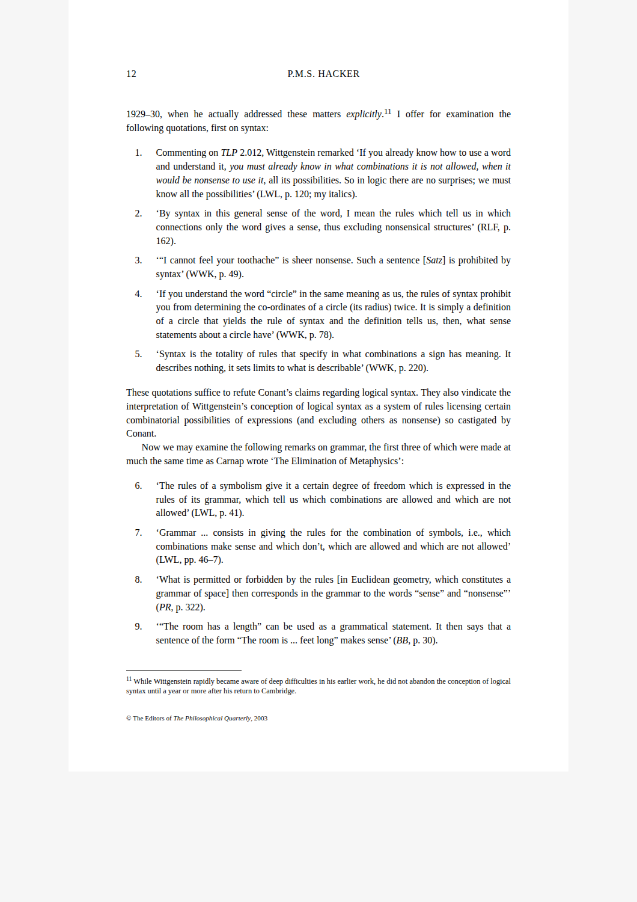12 P.M.S. HACKER
1929–30, when he actually addressed these matters explicitly.11 I offer for examination the following quotations, first on syntax:
1. Commenting on TLP 2.012, Wittgenstein remarked ‘If you already know how to use a word and understand it, you must already know in what combinations it is not allowed, when it would be nonsense to use it, all its possibilities. So in logic there are no surprises; we must know all the possibilities’ (LWL, p. 120; my italics).
2.‘By syntax in this general sense of the word, I mean the rules which tell us in which connections only the word gives a sense, thus excluding nonsensical structures’ (RLF, p. 162).
3.‘“I cannot feel your toothache” is sheer nonsense. Such a sentence [Satz] is prohibited by syntax’ (WWK, p. 49).
4.‘If you understand the word “circle” in the same meaning as us, the rules of syntax prohibit you from determining the co-ordinates of a circle (its radius) twice. It is simply a definition of a circle that yields the rule of syntax and the definition tells us, then, what sense statements about a circle have’ (WWK, p. 78).
5.‘Syntax is the totality of rules that specify in what combinations a sign has meaning. It describes nothing, it sets limits to what is describable’ (WWK, p. 220).
These quotations suffice to refute Conant’s claims regarding logical syntax. They also vindicate the interpretation of Wittgenstein’s conception of logical syntax as a system of rules licensing certain combinatorial possibilities of expressions (and excluding others as nonsense) so castigated by Conant.
Now we may examine the following remarks on grammar, the first three of which were made at much the same time as Carnap wrote ‘The Elimination of Metaphysics’:
6.‘The rules of a symbolism give it a certain degree of freedom which is expressed in the rules of its grammar, which tell us which combinations are allowed and which are not allowed’ (LWL, p. 41).
7.‘Grammar ... consists in giving the rules for the combination of symbols, i.e., which combinations make sense and which don’t, which are allowed and which are not allowed’ (LWL, pp. 46–7).
8.‘What is permitted or forbidden by the rules [in Euclidean geometry, which constitutes a grammar of space] then corresponds in the grammar to the words “sense” and “nonsense”’ (PR, p. 322).
9.‘“The room has a length” can be used as a grammatical statement. It then says that a sentence of the form “The room is ... feet long” makes sense’ (BB, p. 30).
11 While Wittgenstein rapidly became aware of deep difficulties in his earlier work, he did not abandon the conception of logical syntax until a year or more after his return to Cambridge.
© The Editors of The Philosophical Quarterly, 2003